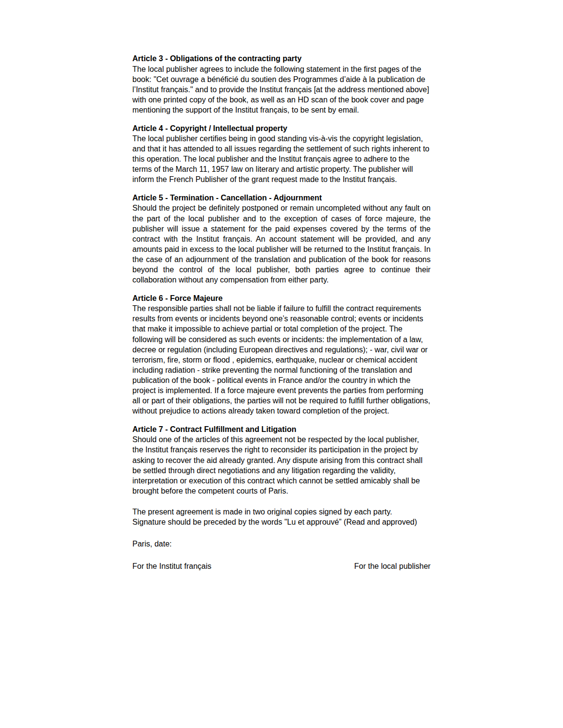Article 3 - Obligations of the contracting party
The local publisher agrees to include the following statement in the first pages of the book: "Cet ouvrage a bénéficié du soutien des Programmes d’aide à la publication de l’Institut français." and to provide the Institut français [at the address mentioned above] with one printed copy of the book, as well as an HD scan of the book cover and page mentioning the support of the Institut français, to be sent by email.
Article 4 - Copyright / Intellectual property
The local publisher certifies being in good standing vis-à-vis the copyright legislation, and that it has attended to all issues regarding the settlement of such rights inherent to this operation. The local publisher and the Institut français agree to adhere to the terms of the March 11, 1957 law on literary and artistic property. The publisher will inform the French Publisher of the grant request made to the Institut français.
Article 5 - Termination - Cancellation - Adjournment
Should the project be definitely postponed or remain uncompleted without any fault on the part of the local publisher and to the exception of cases of force majeure, the publisher will issue a statement for the paid expenses covered by the terms of the contract with the Institut français. An account statement will be provided, and any amounts paid in excess to the local publisher will be returned to the Institut français. In the case of an adjournment of the translation and publication of the book for reasons beyond the control of the local publisher, both parties agree to continue their collaboration without any compensation from either party.
Article 6 - Force Majeure
The responsible parties shall not be liable if failure to fulfill the contract requirements results from events or incidents beyond one’s reasonable control; events or incidents that make it impossible to achieve partial or total completion of the project. The following will be considered as such events or incidents: the implementation of a law, decree or regulation (including European directives and regulations); - war, civil war or terrorism, fire, storm or flood , epidemics, earthquake, nuclear or chemical accident including radiation - strike preventing the normal functioning of the translation and publication of the book - political events in France and/or the country in which the project is implemented. If a force majeure event prevents the parties from performing all or part of their obligations, the parties will not be required to fulfill further obligations, without prejudice to actions already taken toward completion of the project.
Article 7 - Contract Fulfillment and Litigation
Should one of the articles of this agreement not be respected by the local publisher, the Institut français reserves the right to reconsider its participation in the project by asking to recover the aid already granted. Any dispute arising from this contract shall be settled through direct negotiations and any litigation regarding the validity, interpretation or execution of this contract which cannot be settled amicably shall be brought before the competent courts of Paris.
The present agreement is made in two original copies signed by each party.
Signature should be preceded by the words "Lu et approuvé” (Read and approved)
Paris, date:
| For the Institut français | For the local publisher |